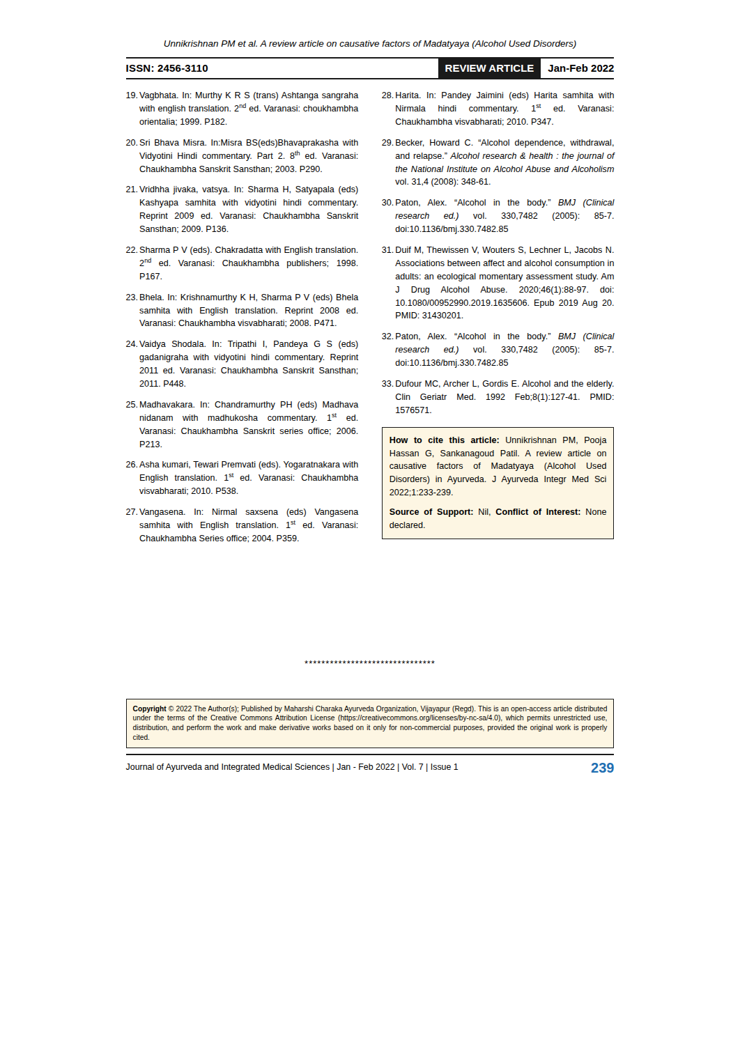Unnikrishnan PM et al. A review article on causative factors of Madatyaya (Alcohol Used Disorders)
ISSN: 2456-3110
REVIEW ARTICLE
Jan-Feb 2022
19. Vagbhata. In: Murthy K R S (trans) Ashtanga sangraha with english translation. 2nd ed. Varanasi: choukhambha orientalia; 1999. P182.
20. Sri Bhava Misra. In:Misra BS(eds)Bhavaprakasha with Vidyotini Hindi commentary. Part 2. 8th ed. Varanasi: Chaukhambha Sanskrit Sansthan; 2003. P290.
21. Vridhha jivaka, vatsya. In: Sharma H, Satyapala (eds) Kashyapa samhita with vidyotini hindi commentary. Reprint 2009 ed. Varanasi: Chaukhambha Sanskrit Sansthan; 2009. P136.
22. Sharma P V (eds). Chakradatta with English translation. 2nd ed. Varanasi: Chaukhambha publishers; 1998. P167.
23. Bhela. In: Krishnamurthy K H, Sharma P V (eds) Bhela samhita with English translation. Reprint 2008 ed. Varanasi: Chaukhambha visvabharati; 2008. P471.
24. Vaidya Shodala. In: Tripathi I, Pandeya G S (eds) gadanigraha with vidyotini hindi commentary. Reprint 2011 ed. Varanasi: Chaukhambha Sanskrit Sansthan; 2011. P448.
25. Madhavakara. In: Chandramurthy PH (eds) Madhava nidanam with madhukosha commentary. 1st ed. Varanasi: Chaukhambha Sanskrit series office; 2006. P213.
26. Asha kumari, Tewari Premvati (eds). Yogaratnakara with English translation. 1st ed. Varanasi: Chaukhambha visvabharati; 2010. P538.
27. Vangasena. In: Nirmal saxsena (eds) Vangasena samhita with English translation. 1st ed. Varanasi: Chaukhambha Series office; 2004. P359.
28. Harita. In: Pandey Jaimini (eds) Harita samhita with Nirmala hindi commentary. 1st ed. Varanasi: Chaukhambha visvabharati; 2010. P347.
29. Becker, Howard C. “Alcohol dependence, withdrawal, and relapse.” Alcohol research & health : the journal of the National Institute on Alcohol Abuse and Alcoholism vol. 31,4 (2008): 348-61.
30. Paton, Alex. “Alcohol in the body.” BMJ (Clinical research ed.) vol. 330,7482 (2005): 85-7. doi:10.1136/bmj.330.7482.85
31. Duif M, Thewissen V, Wouters S, Lechner L, Jacobs N. Associations between affect and alcohol consumption in adults: an ecological momentary assessment study. Am J Drug Alcohol Abuse. 2020;46(1):88-97. doi: 10.1080/00952990.2019.1635606. Epub 2019 Aug 20. PMID: 31430201.
32. Paton, Alex. “Alcohol in the body.” BMJ (Clinical research ed.) vol. 330,7482 (2005): 85-7. doi:10.1136/bmj.330.7482.85
33. Dufour MC, Archer L, Gordis E. Alcohol and the elderly. Clin Geriatr Med. 1992 Feb;8(1):127-41. PMID: 1576571.
How to cite this article: Unnikrishnan PM, Pooja Hassan G, Sankanagoud Patil. A review article on causative factors of Madatyaya (Alcohol Used Disorders) in Ayurveda. J Ayurveda Integr Med Sci 2022;1:233-239.
Source of Support: Nil, Conflict of Interest: None declared.
*******************************
Copyright © 2022 The Author(s); Published by Maharshi Charaka Ayurveda Organization, Vijayapur (Regd). This is an open-access article distributed under the terms of the Creative Commons Attribution License (https://creativecommons.org/licenses/by-nc-sa/4.0), which permits unrestricted use, distribution, and perform the work and make derivative works based on it only for non-commercial purposes, provided the original work is properly cited.
Journal of Ayurveda and Integrated Medical Sciences | Jan - Feb 2022 | Vol. 7 | Issue 1
239